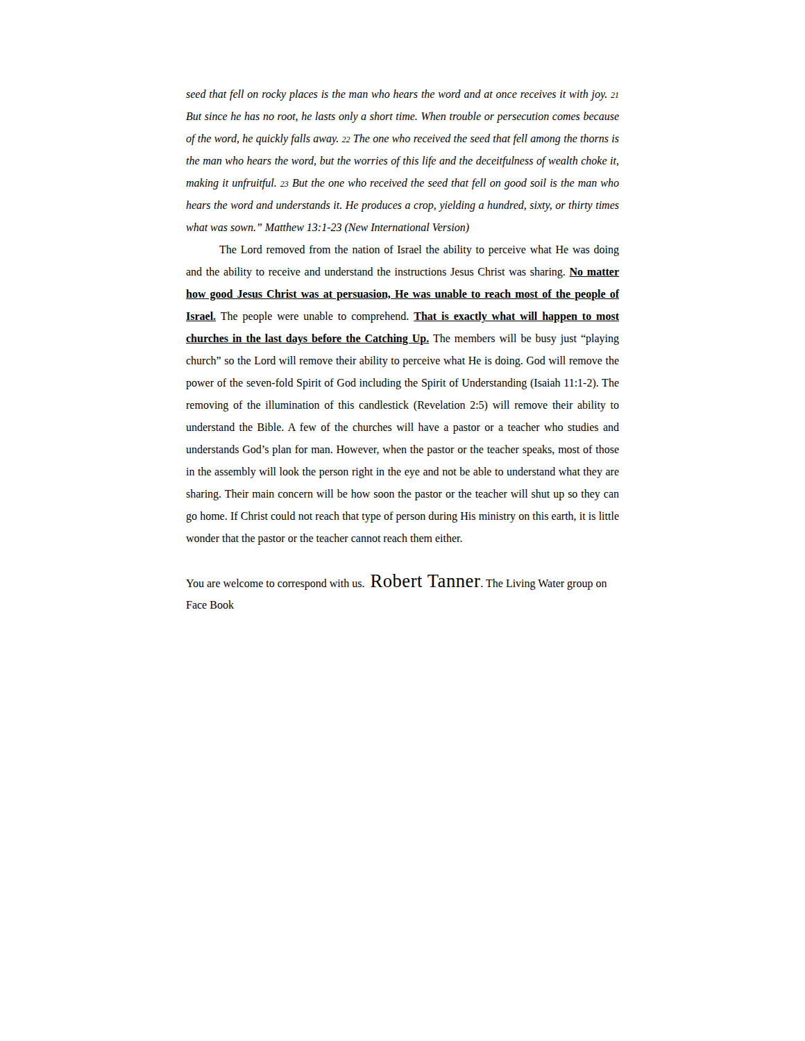seed that fell on rocky places is the man who hears the word and at once receives it with joy. 21 But since he has no root, he lasts only a short time. When trouble or persecution comes because of the word, he quickly falls away. 22 The one who received the seed that fell among the thorns is the man who hears the word, but the worries of this life and the deceitfulness of wealth choke it, making it unfruitful. 23 But the one who received the seed that fell on good soil is the man who hears the word and understands it. He produces a crop, yielding a hundred, sixty, or thirty times what was sown.” Matthew 13:1-23 (New International Version)
The Lord removed from the nation of Israel the ability to perceive what He was doing and the ability to receive and understand the instructions Jesus Christ was sharing. No matter how good Jesus Christ was at persuasion, He was unable to reach most of the people of Israel. The people were unable to comprehend. That is exactly what will happen to most churches in the last days before the Catching Up. The members will be busy just “playing church” so the Lord will remove their ability to perceive what He is doing. God will remove the power of the seven-fold Spirit of God including the Spirit of Understanding (Isaiah 11:1-2). The removing of the illumination of this candlestick (Revelation 2:5) will remove their ability to understand the Bible. A few of the churches will have a pastor or a teacher who studies and understands God’s plan for man. However, when the pastor or the teacher speaks, most of those in the assembly will look the person right in the eye and not be able to understand what they are sharing. Their main concern will be how soon the pastor or the teacher will shut up so they can go home. If Christ could not reach that type of person during His ministry on this earth, it is little wonder that the pastor or the teacher cannot reach them either.
You are welcome to correspond with us. Robert Tanner. The Living Water group on Face Book